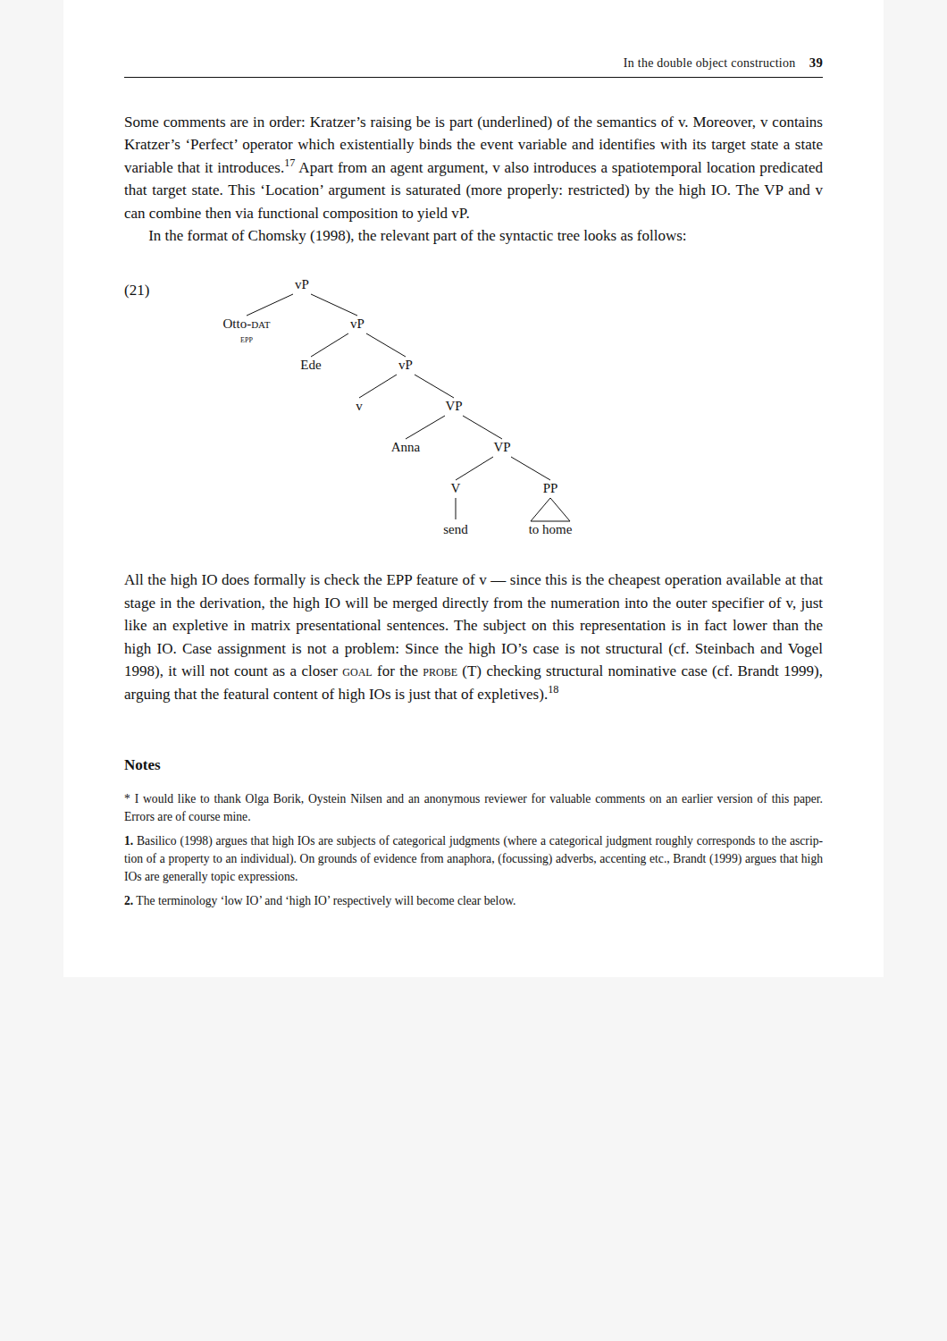In the double object construction 39
Some comments are in order: Kratzer’s raising be is part (underlined) of the semantics of v. Moreover, v contains Kratzer’s ‘Perfect’ operator which existentially binds the event variable and identifies with its target state a state variable that it introduces.17 Apart from an agent argument, v also introduces a spatiotemporal location predicated that target state. This ‘Location’ argument is saturated (more properly: restricted) by the high IO. The VP and v can combine then via functional composition to yield vP.
In the format of Chomsky (1998), the relevant part of the syntactic tree looks as follows:
(21)
vP Otto-dat epp vP Ede vP v VP Anna VP V PP send to home
All the high IO does formally is check the EPP feature of v — since this is the cheapest operation available at that stage in the derivation, the high IO will be merged directly from the numeration into the outer specifier of v, just like an expletive in matrix presentational sentences. The subject on this representation is in fact lower than the high IO. Case assignment is not a problem: Since the high IO’s case is not structural (cf. Steinbach and Vogel 1998), it will not count as a closer goal for the probe (T) checking structural nominative case (cf. Brandt 1999), arguing that the featural content of high IOs is just that of expletives).18
Notes
* I would like to thank Olga Borik, Oystein Nilsen and an anonymous reviewer for valuable comments on an earlier version of this paper. Errors are of course mine.
1. Basilico (1998) argues that high IOs are subjects of categorical judgments (where a categorical judgment roughly corresponds to the ascription of a property to an individual). On grounds of evidence from anaphora, (focussing) adverbs, accenting etc., Brandt (1999) argues that high IOs are generally topic expressions.
2. The terminology ‘low IO’ and ‘high IO’ respectively will become clear below.